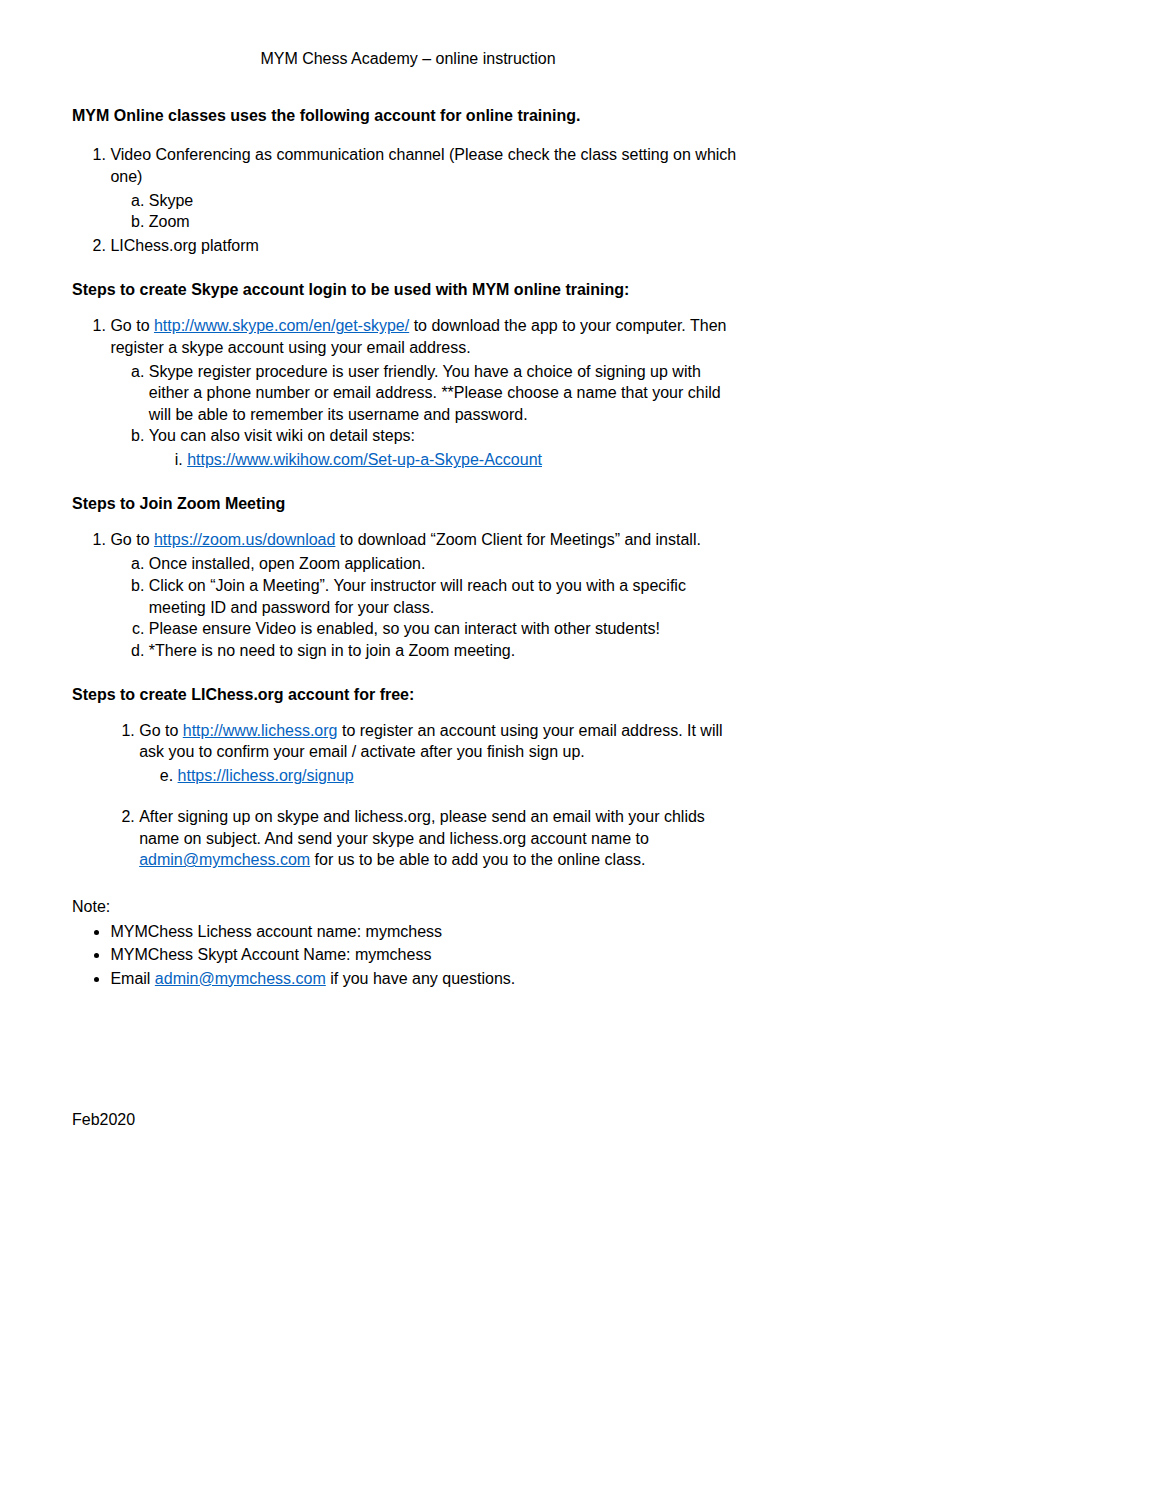MYM Chess Academy – online instruction
MYM Online classes uses the following account for online training.
Video Conferencing as communication channel (Please check the class setting on which one)
Skype
Zoom
LIChess.org platform
Steps to create Skype account login to be used with MYM online training:
Go to http://www.skype.com/en/get-skype/ to download the app to your computer. Then register a skype account using your email address.
Skype register procedure is user friendly. You have a choice of signing up with either a phone number or email address. **Please choose a name that your child will be able to remember its username and password.
You can also visit wiki on detail steps:
https://www.wikihow.com/Set-up-a-Skype-Account
Steps to Join Zoom Meeting
Go to https://zoom.us/download to download “Zoom Client for Meetings” and install.
Once installed, open Zoom application.
Click on “Join a Meeting”. Your instructor will reach out to you with a specific meeting ID and password for your class.
Please ensure Video is enabled, so you can interact with other students!
*There is no need to sign in to join a Zoom meeting.
Steps to create LIChess.org account for free:
Go to http://www.lichess.org to register an account using your email address. It will ask you to confirm your email / activate after you finish sign up.
https://lichess.org/signup
After signing up on skype and lichess.org, please send an email with your chlids name on subject. And send your skype and lichess.org account name to admin@mymchess.com for us to be able to add you to the online class.
Note:
MYMChess Lichess account name: mymchess
MYMChess Skypt Account Name: mymchess
Email admin@mymchess.com if you have any questions.
Feb2020